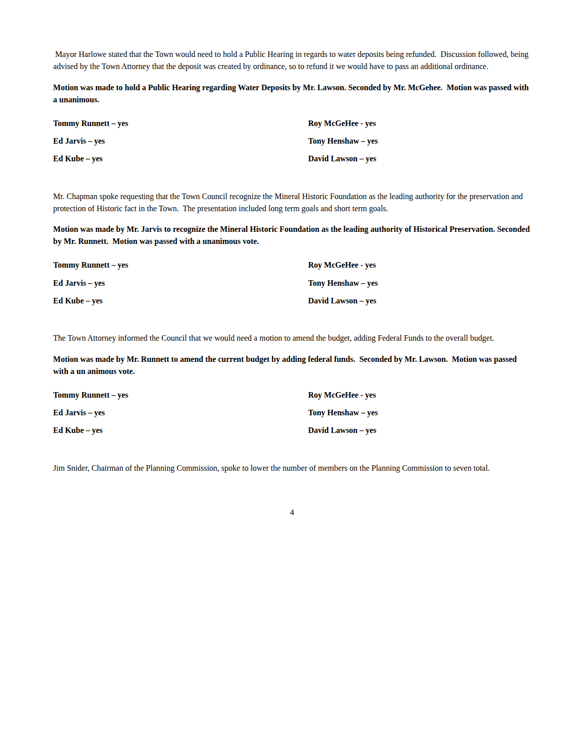Mayor Harlowe stated that the Town would need to hold a Public Hearing in regards to water deposits being refunded. Discussion followed, being advised by the Town Attorney that the deposit was created by ordinance, so to refund it we would have to pass an additional ordinance.
Motion was made to hold a Public Hearing regarding Water Deposits by Mr. Lawson. Seconded by Mr. McGehee. Motion was passed with a unanimous.
| Tommy Runnett – yes | Roy McGeHee - yes |
| Ed Jarvis – yes | Tony Henshaw – yes |
| Ed Kube – yes | David Lawson – yes |
Mr. Chapman spoke requesting that the Town Council recognize the Mineral Historic Foundation as the leading authority for the preservation and protection of Historic fact in the Town. The presentation included long term goals and short term goals.
Motion was made by Mr. Jarvis to recognize the Mineral Historic Foundation as the leading authority of Historical Preservation. Seconded by Mr. Runnett. Motion was passed with a unanimous vote.
| Tommy Runnett – yes | Roy McGeHee - yes |
| Ed Jarvis – yes | Tony Henshaw – yes |
| Ed Kube – yes | David Lawson – yes |
The Town Attorney informed the Council that we would need a motion to amend the budget, adding Federal Funds to the overall budget.
Motion was made by Mr. Runnett to amend the current budget by adding federal funds. Seconded by Mr. Lawson. Motion was passed with a un animous vote.
| Tommy Runnett – yes | Roy McGeHee - yes |
| Ed Jarvis – yes | Tony Henshaw – yes |
| Ed Kube – yes | David Lawson – yes |
Jim Snider, Chairman of the Planning Commission, spoke to lower the number of members on the Planning Commission to seven total.
4